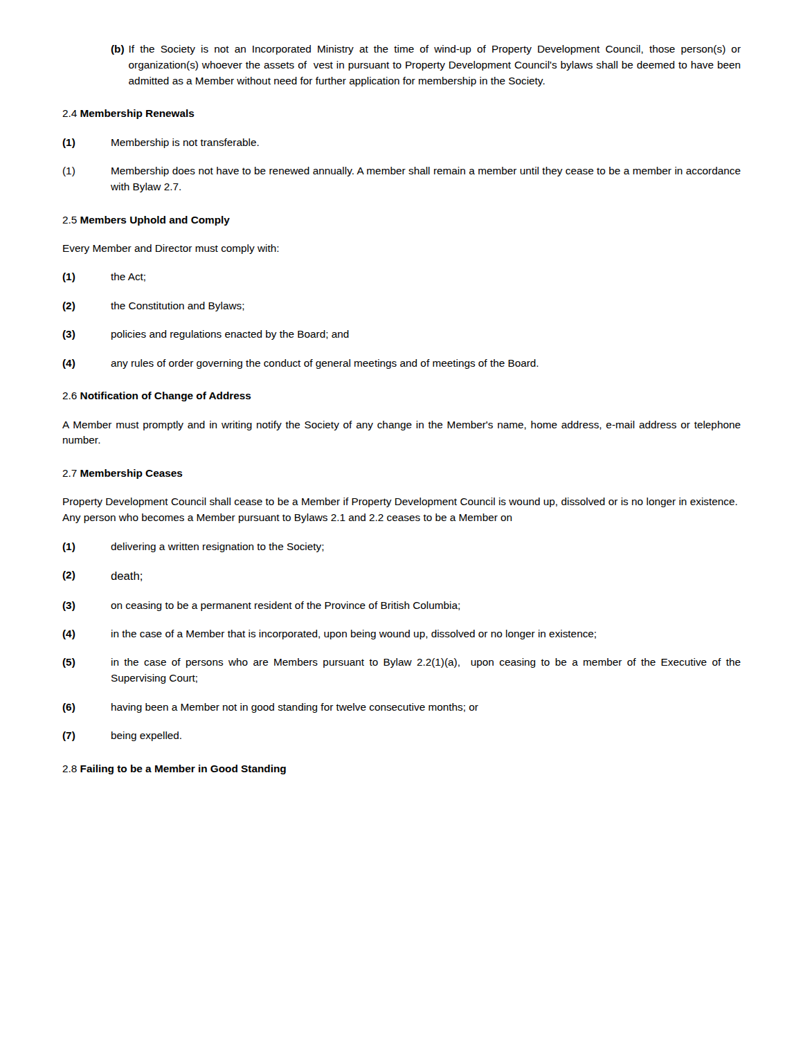(b)
If the Society is not an Incorporated Ministry at the time of wind-up of Property Development Council, those person(s) or organization(s) whoever the assets of vest in pursuant to Property Development Council's bylaws shall be deemed to have been admitted as a Member without need for further application for membership in the Society.
2.4 Membership Renewals
(1)
Membership is not transferable.
(1)
Membership does not have to be renewed annually. A member shall remain a member until they cease to be a member in accordance with Bylaw 2.7.
2.5 Members Uphold and Comply
Every Member and Director must comply with:
(1)
the Act;
(2)
the Constitution and Bylaws;
(3)
policies and regulations enacted by the Board; and
(4)
any rules of order governing the conduct of general meetings and of meetings of the Board.
2.6 Notification of Change of Address
A Member must promptly and in writing notify the Society of any change in the Member's name, home address, e-mail address or telephone number.
2.7 Membership Ceases
Property Development Council shall cease to be a Member if Property Development Council is wound up, dissolved or is no longer in existence. Any person who becomes a Member pursuant to Bylaws 2.1 and 2.2 ceases to be a Member on
(1)
delivering a written resignation to the Society;
(2)
death;
(3)
on ceasing to be a permanent resident of the Province of British Columbia;
(4)
in the case of a Member that is incorporated, upon being wound up, dissolved or no longer in existence;
(5)
in the case of persons who are Members pursuant to Bylaw 2.2(1)(a), upon ceasing to be a member of the Executive of the Supervising Court;
(6)
having been a Member not in good standing for twelve consecutive months; or
(7)
being expelled.
2.8 Failing to be a Member in Good Standing